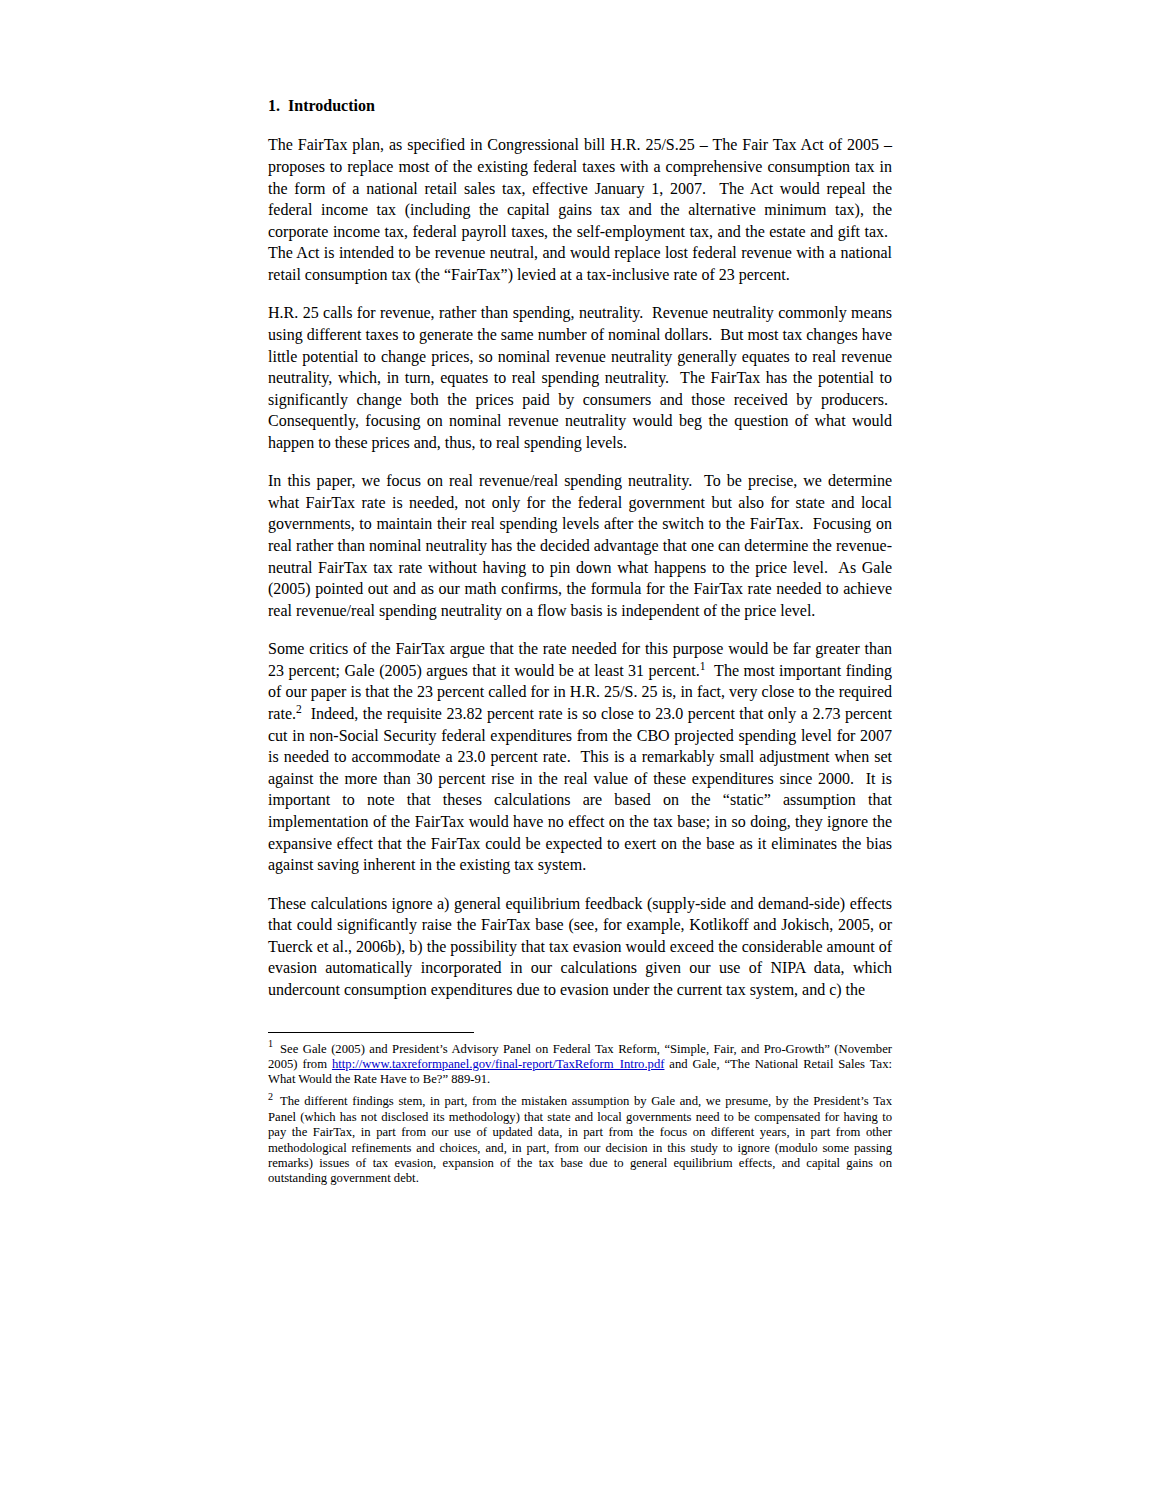1. Introduction
The FairTax plan, as specified in Congressional bill H.R. 25/S.25 – The Fair Tax Act of 2005 – proposes to replace most of the existing federal taxes with a comprehensive consumption tax in the form of a national retail sales tax, effective January 1, 2007. The Act would repeal the federal income tax (including the capital gains tax and the alternative minimum tax), the corporate income tax, federal payroll taxes, the self-employment tax, and the estate and gift tax. The Act is intended to be revenue neutral, and would replace lost federal revenue with a national retail consumption tax (the “FairTax”) levied at a tax-inclusive rate of 23 percent.
H.R. 25 calls for revenue, rather than spending, neutrality. Revenue neutrality commonly means using different taxes to generate the same number of nominal dollars. But most tax changes have little potential to change prices, so nominal revenue neutrality generally equates to real revenue neutrality, which, in turn, equates to real spending neutrality. The FairTax has the potential to significantly change both the prices paid by consumers and those received by producers. Consequently, focusing on nominal revenue neutrality would beg the question of what would happen to these prices and, thus, to real spending levels.
In this paper, we focus on real revenue/real spending neutrality. To be precise, we determine what FairTax rate is needed, not only for the federal government but also for state and local governments, to maintain their real spending levels after the switch to the FairTax. Focusing on real rather than nominal neutrality has the decided advantage that one can determine the revenue-neutral FairTax tax rate without having to pin down what happens to the price level. As Gale (2005) pointed out and as our math confirms, the formula for the FairTax rate needed to achieve real revenue/real spending neutrality on a flow basis is independent of the price level.
Some critics of the FairTax argue that the rate needed for this purpose would be far greater than 23 percent; Gale (2005) argues that it would be at least 31 percent.1 The most important finding of our paper is that the 23 percent called for in H.R. 25/S. 25 is, in fact, very close to the required rate.2 Indeed, the requisite 23.82 percent rate is so close to 23.0 percent that only a 2.73 percent cut in non-Social Security federal expenditures from the CBO projected spending level for 2007 is needed to accommodate a 23.0 percent rate. This is a remarkably small adjustment when set against the more than 30 percent rise in the real value of these expenditures since 2000. It is important to note that theses calculations are based on the “static” assumption that implementation of the FairTax would have no effect on the tax base; in so doing, they ignore the expansive effect that the FairTax could be expected to exert on the base as it eliminates the bias against saving inherent in the existing tax system.
These calculations ignore a) general equilibrium feedback (supply-side and demand-side) effects that could significantly raise the FairTax base (see, for example, Kotlikoff and Jokisch, 2005, or Tuerck et al., 2006b), b) the possibility that tax evasion would exceed the considerable amount of evasion automatically incorporated in our calculations given our use of NIPA data, which undercount consumption expenditures due to evasion under the current tax system, and c) the
1 See Gale (2005) and President’s Advisory Panel on Federal Tax Reform, “Simple, Fair, and Pro-Growth” (November 2005) from http://www.taxreformpanel.gov/final-report/TaxReform_Intro.pdf and Gale, “The National Retail Sales Tax: What Would the Rate Have to Be?” 889-91.
2 The different findings stem, in part, from the mistaken assumption by Gale and, we presume, by the President’s Tax Panel (which has not disclosed its methodology) that state and local governments need to be compensated for having to pay the FairTax, in part from our use of updated data, in part from the focus on different years, in part from other methodological refinements and choices, and, in part, from our decision in this study to ignore (modulo some passing remarks) issues of tax evasion, expansion of the tax base due to general equilibrium effects, and capital gains on outstanding government debt.